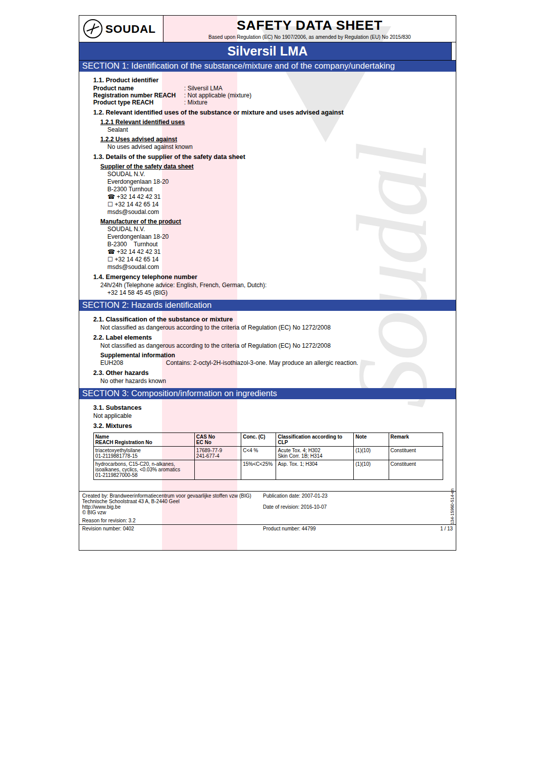Soudal
SOUDAL
SAFETY DATA SHEET
Based upon Regulation (EC) No 1907/2006, as amended by Regulation (EU) No 2015/830
Silversil LMA
SECTION 1: Identification of the substance/mixture and of the company/undertaking
1.1. Product identifier
Product name
: Silversil LMA
Registration number REACH
: Not applicable (mixture)
Product type REACH
: Mixture
1.2. Relevant identified uses of the substance or mixture and uses advised against
1.2.1 Relevant identified uses
Sealant
1.2.2 Uses advised against
No uses advised against known
1.3. Details of the supplier of the safety data sheet
Supplier of the safety data sheet
SOUDAL N.V.
Everdongenlaan 18-20
B-2300 Turnhout
☎ +32 14 42 42 31
☐ +32 14 42 65 14
msds@soudal.com
Manufacturer of the product
SOUDAL N.V.
Everdongenlaan 18-20
B-2300 Turnhout
☎ +32 14 42 42 31
☐ +32 14 42 65 14
msds@soudal.com
1.4. Emergency telephone number
24h/24h (Telephone advice: English, French, German, Dutch):
+32 14 58 45 45 (BIG)
SECTION 2: Hazards identification
2.1. Classification of the substance or mixture
Not classified as dangerous according to the criteria of Regulation (EC) No 1272/2008
2.2. Label elements
Not classified as dangerous according to the criteria of Regulation (EC) No 1272/2008
Supplemental information
EUH208
Contains: 2-octyl-2H-isothiazol-3-one. May produce an allergic reaction.
2.3. Other hazards
No other hazards known
SECTION 3: Composition/information on ingredients
3.1. Substances
Not applicable
3.2. Mixtures
| Name REACH Registration No | CAS No EC No | Conc. (C) | Classification according to CLP | Note | Remark |
| --- | --- | --- | --- | --- | --- |
| triacetoxyethylsilane 01-2119881778-15 | 17689-77-9 241-677-4 | C<4 % | Acute Tox. 4; H302 Skin Corr. 1B; H314 | (1)(10) | Constituent |
| hydrocarbons, C15-C20, n-alkanes, isoalkanes, cyclics, <0.03% aromatics 01-2119827000-58 | | 15%<C<25% | Asp. Tox. 1; H304 | (1)(10) | Constituent |
Created by: Brandweerinformatiecentrum voor gevaarlijke stoffen vzw (BIG)
Technische Schoolstraat 43 A, B-2440 Geel
http://www.big.be
© BIG vzw
Publication date: 2007-01-23
Date of revision: 2016-10-07
134-15960-514-en
Reason for revision: 3.2
Revision number: 0402
Product number: 44799
1 / 13